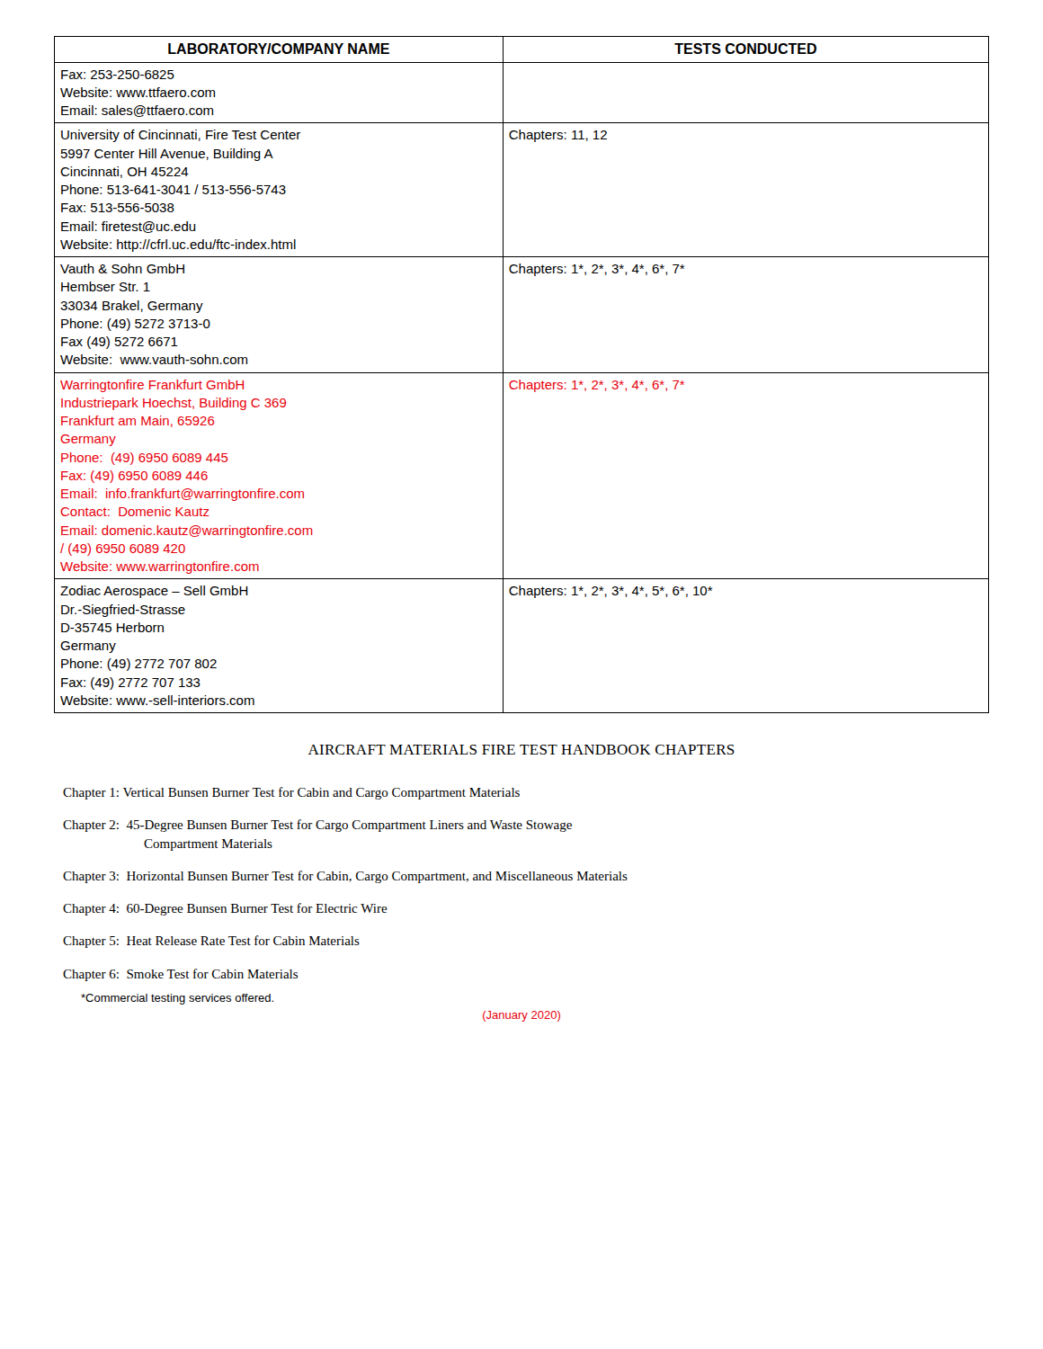| LABORATORY/COMPANY NAME | TESTS CONDUCTED |
| --- | --- |
| Fax: 253-250-6825 Website: www.ttfaero.com Email: sales@ttfaero.com | |
| University of Cincinnati, Fire Test Center 5997 Center Hill Avenue, Building A Cincinnati, OH 45224 Phone: 513-641-3041 / 513-556-5743 Fax: 513-556-5038 Email: firetest@uc.edu Website: http://cfrl.uc.edu/ftc-index.html | Chapters: 11, 12 |
| Vauth & Sohn GmbH Hembser Str. 1 33034 Brakel, Germany Phone: (49) 5272 3713-0 Fax (49) 5272 6671 Website: www.vauth-sohn.com | Chapters: 1*, 2*, 3*, 4*, 6*, 7* |
| Warringtonfire Frankfurt GmbH Industriepark Hoechst, Building C 369 Frankfurt am Main, 65926 Germany Phone: (49) 6950 6089 445 Fax: (49) 6950 6089 446 Email: info.frankfurt@warringtonfire.com Contact: Domenic Kautz Email: domenic.kautz@warringtonfire.com / (49) 6950 6089 420 Website: www.warringtonfire.com | Chapters: 1*, 2*, 3*, 4*, 6*, 7* |
| Zodiac Aerospace – Sell GmbH Dr.-Siegfried-Strasse D-35745 Herborn Germany Phone: (49) 2772 707 802 Fax: (49) 2772 707 133 Website: www.-sell-interiors.com | Chapters: 1*, 2*, 3*, 4*, 5*, 6*, 10* |
AIRCRAFT MATERIALS FIRE TEST HANDBOOK CHAPTERS
Chapter 1: Vertical Bunsen Burner Test for Cabin and Cargo Compartment Materials
Chapter 2: 45-Degree Bunsen Burner Test for Cargo Compartment Liners and Waste Stowage Compartment Materials
Chapter 3: Horizontal Bunsen Burner Test for Cabin, Cargo Compartment, and Miscellaneous Materials
Chapter 4: 60-Degree Bunsen Burner Test for Electric Wire
Chapter 5: Heat Release Rate Test for Cabin Materials
Chapter 6: Smoke Test for Cabin Materials
*Commercial testing services offered.
(January 2020)